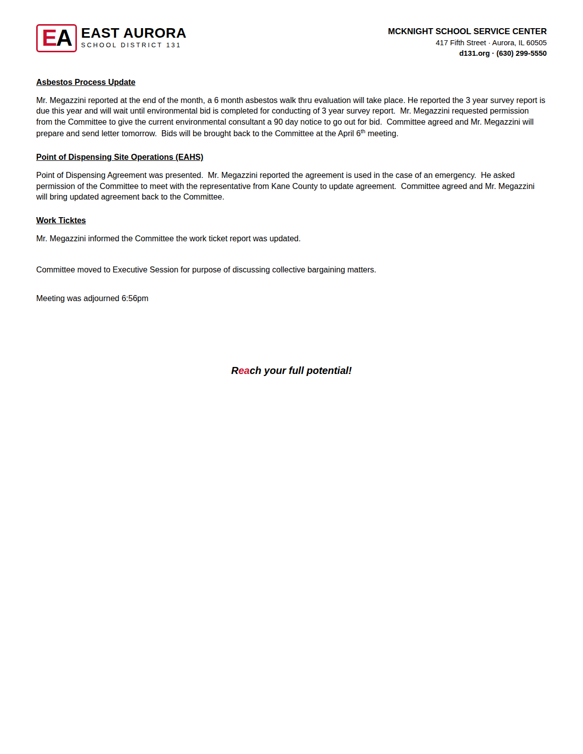EA
EAST AURORA
SCHOOL DISTRICT 131
MCKNIGHT SCHOOL SERVICE CENTER
417 Fifth Street · Aurora, IL 60505
d131.org · (630) 299-5550
Asbestos Process Update
Mr. Megazzini reported at the end of the month, a 6 month asbestos walk thru evaluation will take place. He reported the 3 year survey report is due this year and will wait until environmental bid is completed for conducting of 3 year survey report. Mr. Megazzini requested permission from the Committee to give the current environmental consultant a 90 day notice to go out for bid. Committee agreed and Mr. Megazzini will prepare and send letter tomorrow. Bids will be brought back to the Committee at the April 6th meeting.
Point of Dispensing Site Operations (EAHS)
Point of Dispensing Agreement was presented. Mr. Megazzini reported the agreement is used in the case of an emergency. He asked permission of the Committee to meet with the representative from Kane County to update agreement. Committee agreed and Mr. Megazzini will bring updated agreement back to the Committee.
Work Ticktes
Mr. Megazzini informed the Committee the work ticket report was updated.
Committee moved to Executive Session for purpose of discussing collective bargaining matters.
Meeting was adjourned 6:56pm
Rea ch your full potential!